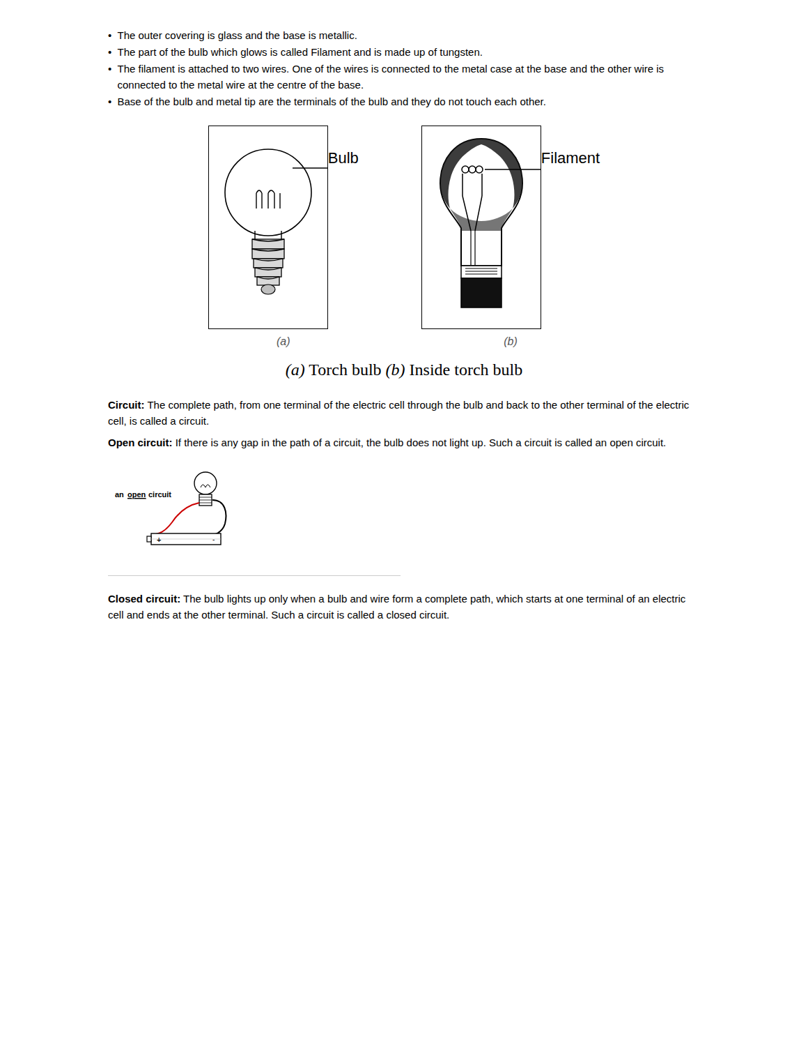The outer covering is glass and the base is metallic.
The part of the bulb which glows is called Filament and is made up of tungsten.
The filament is attached to two wires. One of the wires is connected to the metal case at the base and the other wire is connected to the metal wire at the centre of the base.
Base of the bulb and metal tip are the terminals of the bulb and they do not touch each other.
Bulb
(a)
Filament
(b)
(a) Torch bulb (b) Inside torch bulb
Circuit: The complete path, from one terminal of the electric cell through the bulb and back to the other terminal of the electric cell, is called a circuit.
Open circuit: If there is any gap in the path of a circuit, the bulb does not light up. Such a circuit is called an open circuit.
an open circuit + -
Closed circuit: The bulb lights up only when a bulb and wire form a complete path, which starts at one terminal of an electric cell and ends at the other terminal. Such a circuit is called a closed circuit.